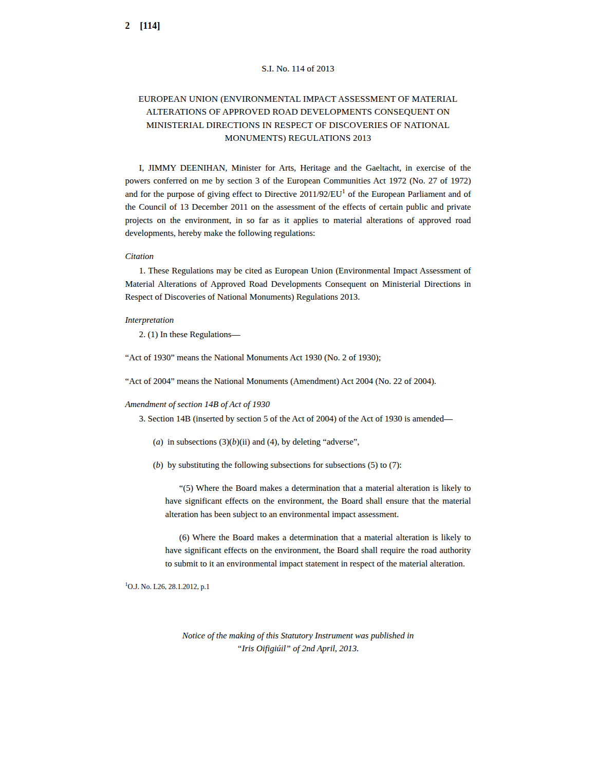2[114]
S.I. No. 114 of 2013
European Union (Environmental Impact Assessment of Material Alterations of Approved Road Developments Consequent on Ministerial Directions in Respect of Discoveries of National Monuments) Regulations 2013
I, JIMMY DEENIHAN, Minister for Arts, Heritage and the Gaeltacht, in exercise of the powers conferred on me by section 3 of the European Communities Act 1972 (No. 27 of 1972) and for the purpose of giving effect to Directive 2011/92/EU1 of the European Parliament and of the Council of 13 December 2011 on the assessment of the effects of certain public and private projects on the environment, in so far as it applies to material alterations of approved road developments, hereby make the following regulations:
Citation
1. These Regulations may be cited as European Union (Environmental Impact Assessment of Material Alterations of Approved Road Developments Consequent on Ministerial Directions in Respect of Discoveries of National Monuments) Regulations 2013.
Interpretation
2. (1) In these Regulations—
“Act of 1930” means the National Monuments Act 1930 (No. 2 of 1930);
“Act of 2004” means the National Monuments (Amendment) Act 2004 (No. 22 of 2004).
Amendment of section 14B of Act of 1930
3. Section 14B (inserted by section 5 of the Act of 2004) of the Act of 1930 is amended—
(a) in subsections (3)(b)(ii) and (4), by deleting “adverse”,
(b) by substituting the following subsections for subsections (5) to (7):
“(5) Where the Board makes a determination that a material alteration is likely to have significant effects on the environment, the Board shall ensure that the material alteration has been subject to an environmental impact assessment.
(6) Where the Board makes a determination that a material alteration is likely to have significant effects on the environment, the Board shall require the road authority to submit to it an environmental impact statement in respect of the material alteration.
1O.J. No. L26, 28.1.2012, p.1
Notice of the making of this Statutory Instrument was published in
“Iris Oifigiúil” of 2nd April, 2013.